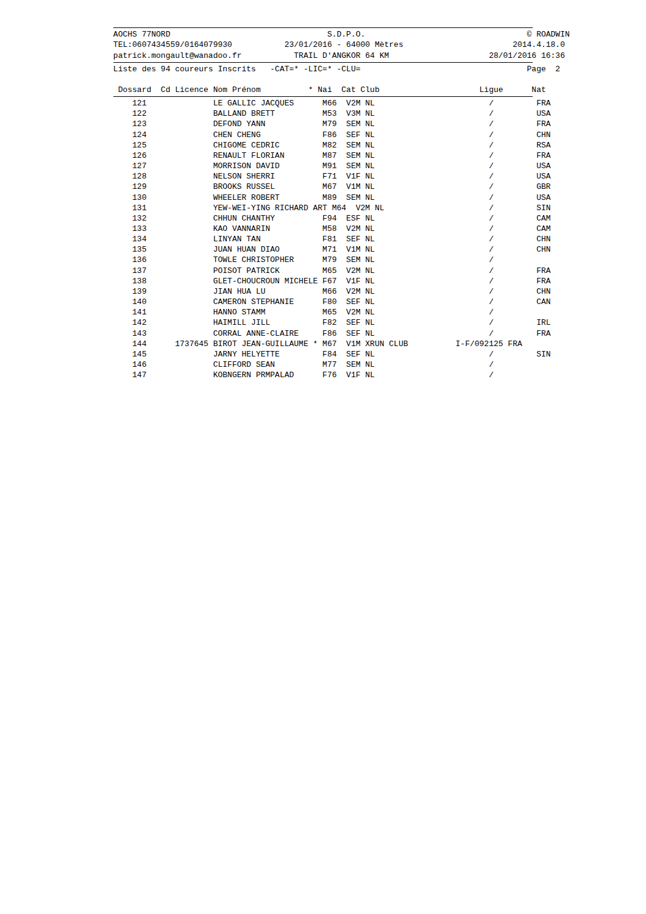AOCHS 77NORD                                 S.D.P.O.                                  © ROADWIN
TEL:0607434559/0164079930           23/01/2016 - 64000 Mètres                       2014.4.18.0
patrick.mongault@wanadoo.fr           TRAIL D'ANGKOR 64 KM                     28/01/2016 16:36
Liste des 94 coureurs Inscrits   -CAT=* -LIC=* -CLU=                                   Page  2

 Dossard  Cd Licence Nom Prénom          * Nai  Cat Club                     Ligue      Nat
    121              LE GALLIC JACQUES      M66  V2M NL                        /         FRA
    122              BALLAND BRETT          M53  V3M NL                        /         USA
    123              DEFOND YANN            M79  SEM NL                        /         FRA
    124              CHEN CHENG             F86  SEF NL                        /         CHN
    125              CHIGOME CEDRIC         M82  SEM NL                        /         RSA
    126              RENAULT FLORIAN        M87  SEM NL                        /         FRA
    127              MORRISON DAVID         M91  SEM NL                        /         USA
    128              NELSON SHERRI          F71  V1F NL                        /         USA
    129              BROOKS RUSSEL          M67  V1M NL                        /         GBR
    130              WHEELER ROBERT         M89  SEM NL                        /         USA
    131              YEW-WEI-YING RICHARD ART M64  V2M NL                      /         SIN
    132              CHHUN CHANTHY          F94  ESF NL                        /         CAM
    133              KAO VANNARIN           M58  V2M NL                        /         CAM
    134              LINYAN TAN             F81  SEF NL                        /         CHN
    135              JUAN HUAN DIAO         M71  V1M NL                        /         CHN
    136              TOWLE CHRISTOPHER      M79  SEM NL                        /
    137              POISOT PATRICK         M65  V2M NL                        /         FRA
    138              GLET-CHOUCROUN MICHELE F67  V1F NL                        /         FRA
    139              JIAN HUA LU            M66  V2M NL                        /         CHN
    140              CAMERON STEPHANIE      F80  SEF NL                        /         CAN
    141              HANNO STAMM            M65  V2M NL                        /
    142              HAIMILL JILL           F82  SEF NL                        /         IRL
    143              CORRAL ANNE-CLAIRE     F86  SEF NL                        /         FRA
    144      1737645 BIROT JEAN-GUILLAUME * M67  V1M XRUN CLUB          I-F/092125 FRA
    145              JARNY HELYETTE         F84  SEF NL                        /         SIN
    146              CLIFFORD SEAN          M77  SEM NL                        /
    147              KOBNGERN PRMPALAD      F76  V1F NL                        /